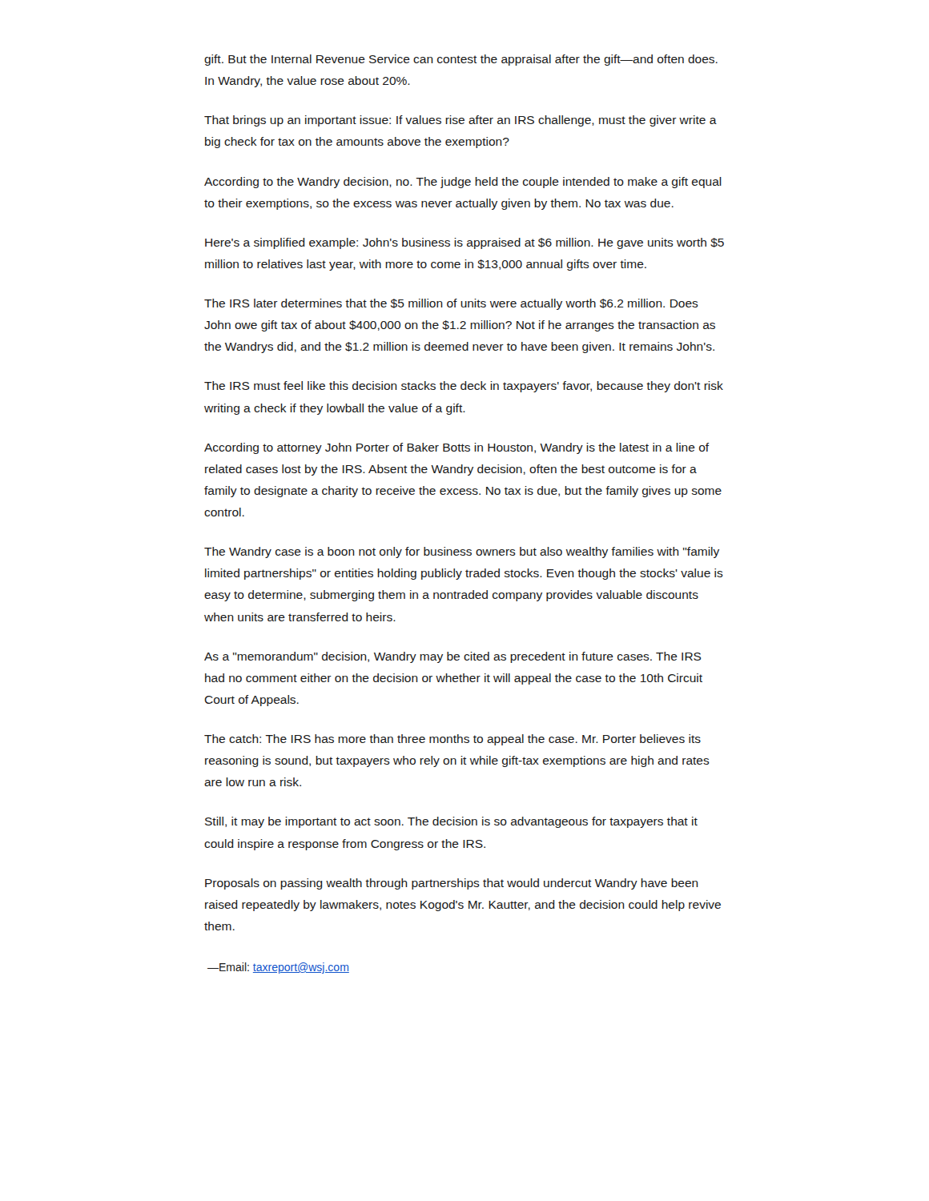gift. But the Internal Revenue Service can contest the appraisal after the gift—and often does. In Wandry, the value rose about 20%.
That brings up an important issue: If values rise after an IRS challenge, must the giver write a big check for tax on the amounts above the exemption?
According to the Wandry decision, no. The judge held the couple intended to make a gift equal to their exemptions, so the excess was never actually given by them. No tax was due.
Here's a simplified example: John's business is appraised at $6 million. He gave units worth $5 million to relatives last year, with more to come in $13,000 annual gifts over time.
The IRS later determines that the $5 million of units were actually worth $6.2 million. Does John owe gift tax of about $400,000 on the $1.2 million? Not if he arranges the transaction as the Wandrys did, and the $1.2 million is deemed never to have been given. It remains John's.
The IRS must feel like this decision stacks the deck in taxpayers' favor, because they don't risk writing a check if they lowball the value of a gift.
According to attorney John Porter of Baker Botts in Houston, Wandry is the latest in a line of related cases lost by the IRS. Absent the Wandry decision, often the best outcome is for a family to designate a charity to receive the excess. No tax is due, but the family gives up some control.
The Wandry case is a boon not only for business owners but also wealthy families with "family limited partnerships" or entities holding publicly traded stocks. Even though the stocks' value is easy to determine, submerging them in a nontraded company provides valuable discounts when units are transferred to heirs.
As a "memorandum" decision, Wandry may be cited as precedent in future cases. The IRS had no comment either on the decision or whether it will appeal the case to the 10th Circuit Court of Appeals.
The catch: The IRS has more than three months to appeal the case. Mr. Porter believes its reasoning is sound, but taxpayers who rely on it while gift-tax exemptions are high and rates are low run a risk.
Still, it may be important to act soon. The decision is so advantageous for taxpayers that it could inspire a response from Congress or the IRS.
Proposals on passing wealth through partnerships that would undercut Wandry have been raised repeatedly by lawmakers, notes Kogod's Mr. Kautter, and the decision could help revive them.
—Email: taxreport@wsj.com